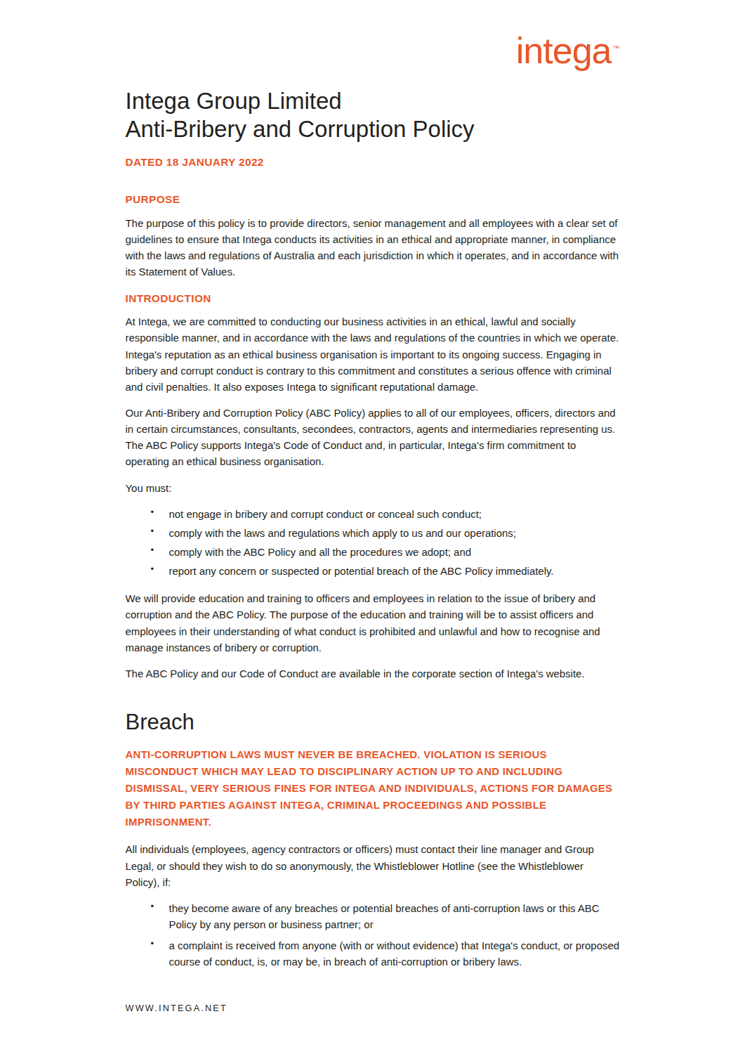intega™
Intega Group Limited
Anti-Bribery and Corruption Policy
DATED 18 JANUARY 2022
Purpose
The purpose of this policy is to provide directors, senior management and all employees with a clear set of guidelines to ensure that Intega conducts its activities in an ethical and appropriate manner, in compliance with the laws and regulations of Australia and each jurisdiction in which it operates, and in accordance with its Statement of Values.
Introduction
At Intega, we are committed to conducting our business activities in an ethical, lawful and socially responsible manner, and in accordance with the laws and regulations of the countries in which we operate. Intega's reputation as an ethical business organisation is important to its ongoing success. Engaging in bribery and corrupt conduct is contrary to this commitment and constitutes a serious offence with criminal and civil penalties. It also exposes Intega to significant reputational damage.
Our Anti-Bribery and Corruption Policy (ABC Policy) applies to all of our employees, officers, directors and in certain circumstances, consultants, secondees, contractors, agents and intermediaries representing us. The ABC Policy supports Intega's Code of Conduct and, in particular, Intega's firm commitment to operating an ethical business organisation.
You must:
not engage in bribery and corrupt conduct or conceal such conduct;
comply with the laws and regulations which apply to us and our operations;
comply with the ABC Policy and all the procedures we adopt; and
report any concern or suspected or potential breach of the ABC Policy immediately.
We will provide education and training to officers and employees in relation to the issue of bribery and corruption and the ABC Policy. The purpose of the education and training will be to assist officers and employees in their understanding of what conduct is prohibited and unlawful and how to recognise and manage instances of bribery or corruption.
The ABC Policy and our Code of Conduct are available in the corporate section of Intega's website.
Breach
Anti-corruption laws must never be breached. Violation is serious misconduct which may lead to disciplinary action up to and including dismissal, very serious fines for Intega and individuals, actions for damages by third parties against Intega, criminal proceedings and possible imprisonment.
All individuals (employees, agency contractors or officers) must contact their line manager and Group Legal, or should they wish to do so anonymously, the Whistleblower Hotline (see the Whistleblower Policy), if:
they become aware of any breaches or potential breaches of anti-corruption laws or this ABC Policy by any person or business partner; or
a complaint is received from anyone (with or without evidence) that Intega's conduct, or proposed course of conduct, is, or may be, in breach of anti-corruption or bribery laws.
WWW.INTEGA.NET